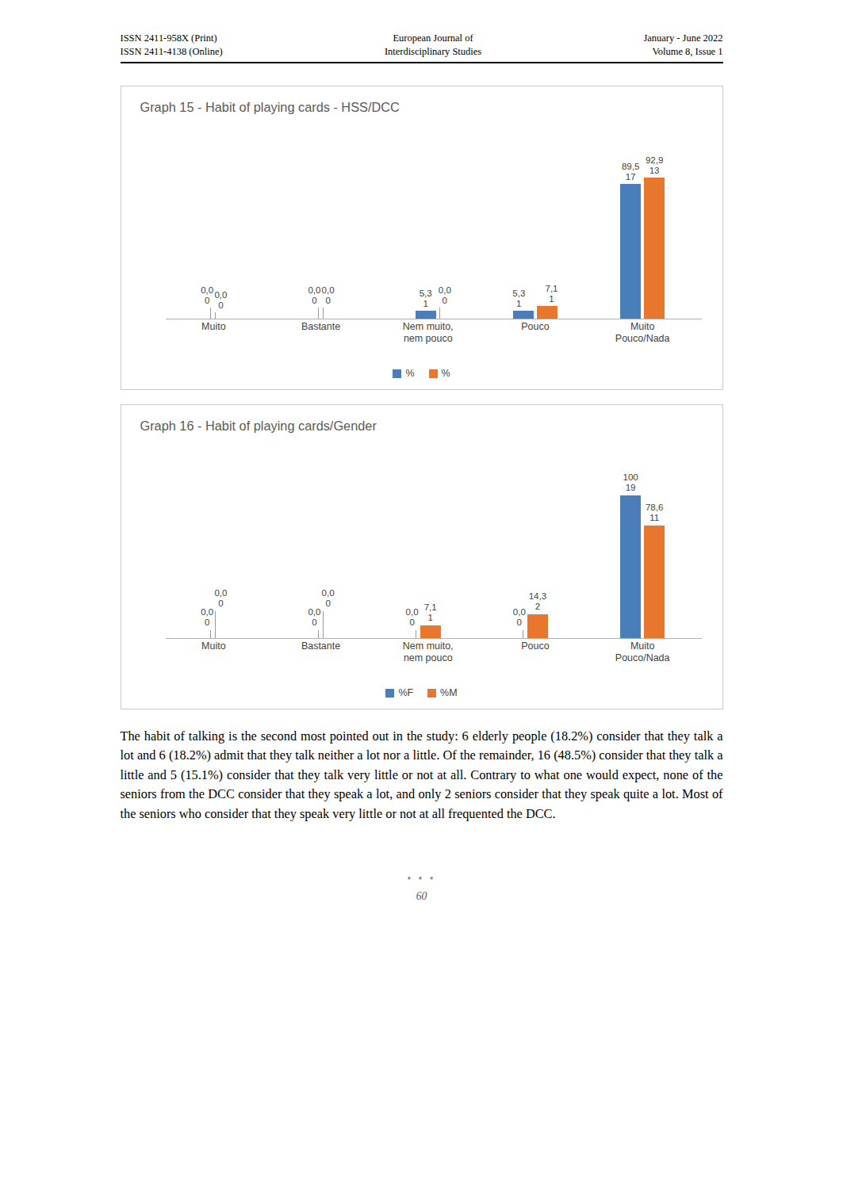ISSN 2411-958X (Print)
ISSN 2411-4138 (Online)
European Journal of
Interdisciplinary Studies
January - June 2022
Volume 8, Issue 1
Graph 15 - Habit of playing cards - HSS/DCC
0,0
0
0,0
0
0,0
0
0,0
0
5,3
1
0,0
0
5,3
1
7,1
1
89,5
17
92,9
13
Muito
Bastante
Nem muito,
nem pouco
Pouco
Muito
Pouco/Nada
% %
Graph 16 - Habit of playing cards/Gender
0,0
0
0,0
0
0,0
0
0,0
0
0,0
0
7,1
1
0,0
0
14,3
2
100
19
78,6
11
Muito
Bastante
Nem muito,
nem pouco
Pouco
Muito
Pouco/Nada
%F %M
The habit of talking is the second most pointed out in the study: 6 elderly people (18.2%) consider that they talk a lot and 6 (18.2%) admit that they talk neither a lot nor a little. Of the remainder, 16 (48.5%) consider that they talk a little and 5 (15.1%) consider that they talk very little or not at all. Contrary to what one would expect, none of the seniors from the DCC consider that they speak a lot, and only 2 seniors consider that they speak quite a lot. Most of the seniors who consider that they speak very little or not at all frequented the DCC.
• • •
60